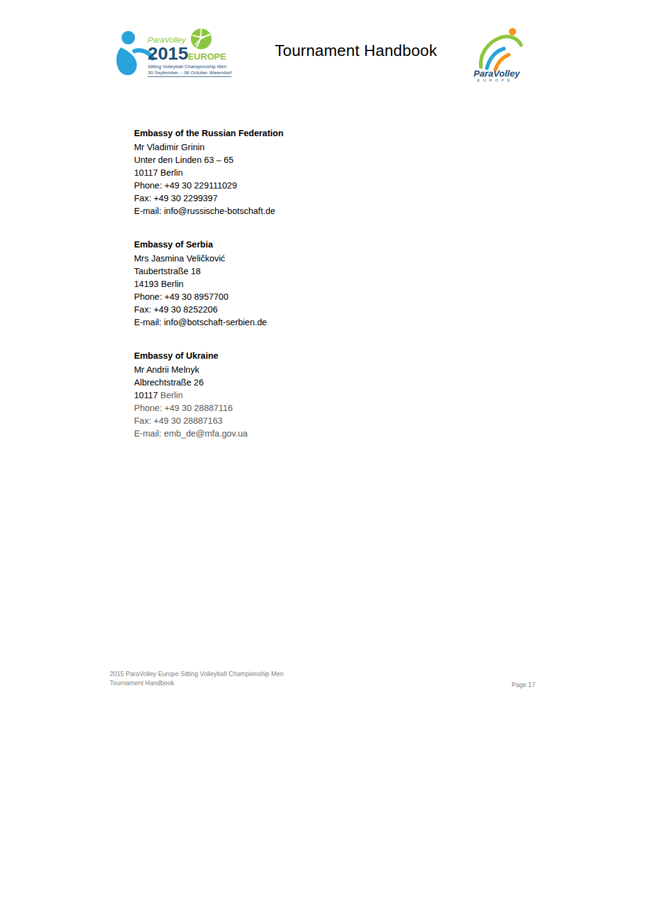2015 ParaVolley EUROPE Sitting Volleyball Championship Men 30 September – 08 October Warendorf
Tournament Handbook
ParaVolley E U R O P E
Embassy of the Russian Federation
Mr Vladimir Grinin
Unter den Linden 63 – 65
10117 Berlin
Phone: +49 30 229111029
Fax: +49 30 2299397
E-mail: info@russische-botschaft.de
Embassy of Serbia
Mrs Jasmina Veličković
Taubertstraße 18
14193 Berlin
Phone: +49 30 8957700
Fax: +49 30 8252206
E-mail: info@botschaft-serbien.de
Embassy of Ukraine
Mr Andrii Melnyk
Albrechtstraße 26
10117 Berlin
Phone: +49 30 28887116
Fax: +49 30 28887163
E-mail: emb_de@mfa.gov.ua
2015 ParaVolley Europe Sitting Volleyball Championship Men
Tournament Handbook
Page 17